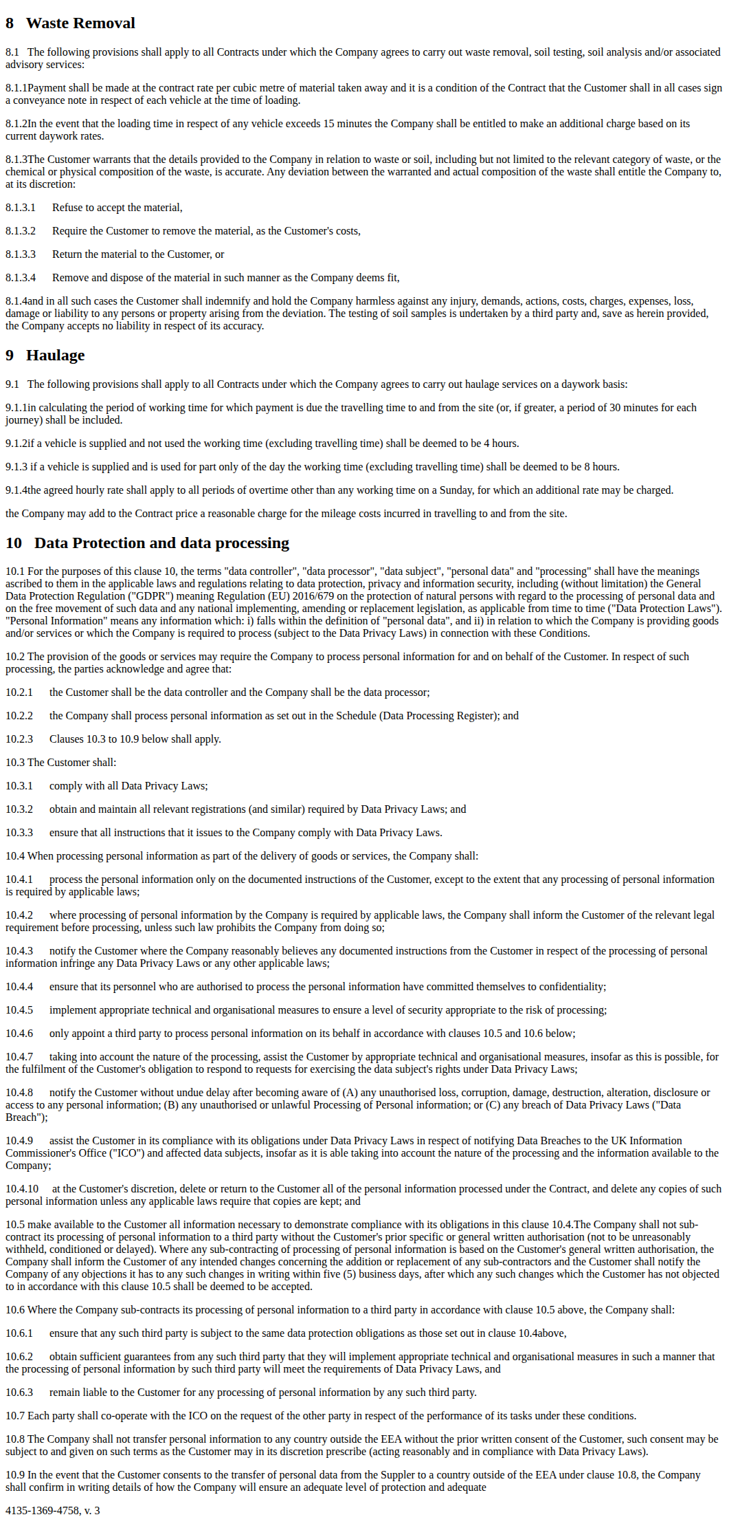8 Waste Removal
8.1 The following provisions shall apply to all Contracts under which the Company agrees to carry out waste removal, soil testing, soil analysis and/or associated advisory services:
8.1.1Payment shall be made at the contract rate per cubic metre of material taken away and it is a condition of the Contract that the Customer shall in all cases sign a conveyance note in respect of each vehicle at the time of loading.
8.1.2In the event that the loading time in respect of any vehicle exceeds 15 minutes the Company shall be entitled to make an additional charge based on its current daywork rates.
8.1.3The Customer warrants that the details provided to the Company in relation to waste or soil, including but not limited to the relevant category of waste, or the chemical or physical composition of the waste, is accurate. Any deviation between the warranted and actual composition of the waste shall entitle the Company to, at its discretion:
8.1.3.1 Refuse to accept the material,
8.1.3.2 Require the Customer to remove the material, as the Customer's costs,
8.1.3.3 Return the material to the Customer, or
8.1.3.4 Remove and dispose of the material in such manner as the Company deems fit,
8.1.4and in all such cases the Customer shall indemnify and hold the Company harmless against any injury, demands, actions, costs, charges, expenses, loss, damage or liability to any persons or property arising from the deviation. The testing of soil samples is undertaken by a third party and, save as herein provided, the Company accepts no liability in respect of its accuracy.
9 Haulage
9.1 The following provisions shall apply to all Contracts under which the Company agrees to carry out haulage services on a daywork basis:
9.1.1in calculating the period of working time for which payment is due the travelling time to and from the site (or, if greater, a period of 30 minutes for each journey) shall be included.
9.1.2if a vehicle is supplied and not used the working time (excluding travelling time) shall be deemed to be 4 hours.
9.1.3 if a vehicle is supplied and is used for part only of the day the working time (excluding travelling time) shall be deemed to be 8 hours.
9.1.4the agreed hourly rate shall apply to all periods of overtime other than any working time on a Sunday, for which an additional rate may be charged.
the Company may add to the Contract price a reasonable charge for the mileage costs incurred in travelling to and from the site.
10 Data Protection and data processing
10.1 For the purposes of this clause 10, the terms "data controller", "data processor", "data subject", "personal data" and "processing" shall have the meanings ascribed to them in the applicable laws and regulations relating to data protection, privacy and information security, including (without limitation) the General Data Protection Regulation ("GDPR") meaning Regulation (EU) 2016/679 on the protection of natural persons with regard to the processing of personal data and on the free movement of such data and any national implementing, amending or replacement legislation, as applicable from time to time ("Data Protection Laws"). "Personal Information" means any information which: i) falls within the definition of "personal data", and ii) in relation to which the Company is providing goods and/or services or which the Company is required to process (subject to the Data Privacy Laws) in connection with these Conditions.
10.2 The provision of the goods or services may require the Company to process personal information for and on behalf of the Customer. In respect of such processing, the parties acknowledge and agree that:
10.2.1 the Customer shall be the data controller and the Company shall be the data processor;
10.2.2 the Company shall process personal information as set out in the Schedule (Data Processing Register); and
10.2.3 Clauses 10.3 to 10.9 below shall apply.
10.3 The Customer shall:
10.3.1 comply with all Data Privacy Laws;
10.3.2 obtain and maintain all relevant registrations (and similar) required by Data Privacy Laws; and
10.3.3 ensure that all instructions that it issues to the Company comply with Data Privacy Laws.
10.4 When processing personal information as part of the delivery of goods or services, the Company shall:
10.4.1 process the personal information only on the documented instructions of the Customer, except to the extent that any processing of personal information is required by applicable laws;
10.4.2 where processing of personal information by the Company is required by applicable laws, the Company shall inform the Customer of the relevant legal requirement before processing, unless such law prohibits the Company from doing so;
10.4.3 notify the Customer where the Company reasonably believes any documented instructions from the Customer in respect of the processing of personal information infringe any Data Privacy Laws or any other applicable laws;
10.4.4 ensure that its personnel who are authorised to process the personal information have committed themselves to confidentiality;
10.4.5 implement appropriate technical and organisational measures to ensure a level of security appropriate to the risk of processing;
10.4.6 only appoint a third party to process personal information on its behalf in accordance with clauses 10.5 and 10.6 below;
10.4.7 taking into account the nature of the processing, assist the Customer by appropriate technical and organisational measures, insofar as this is possible, for the fulfilment of the Customer's obligation to respond to requests for exercising the data subject's rights under Data Privacy Laws;
10.4.8 notify the Customer without undue delay after becoming aware of (A) any unauthorised loss, corruption, damage, destruction, alteration, disclosure or access to any personal information; (B) any unauthorised or unlawful Processing of Personal information; or (C) any breach of Data Privacy Laws ("Data Breach");
10.4.9 assist the Customer in its compliance with its obligations under Data Privacy Laws in respect of notifying Data Breaches to the UK Information Commissioner's Office ("ICO") and affected data subjects, insofar as it is able taking into account the nature of the processing and the information available to the Company;
10.4.10 at the Customer's discretion, delete or return to the Customer all of the personal information processed under the Contract, and delete any copies of such personal information unless any applicable laws require that copies are kept; and
10.5 make available to the Customer all information necessary to demonstrate compliance with its obligations in this clause 10.4.The Company shall not sub-contract its processing of personal information to a third party without the Customer's prior specific or general written authorisation (not to be unreasonably withheld, conditioned or delayed). Where any sub-contracting of processing of personal information is based on the Customer's general written authorisation, the Company shall inform the Customer of any intended changes concerning the addition or replacement of any sub-contractors and the Customer shall notify the Company of any objections it has to any such changes in writing within five (5) business days, after which any such changes which the Customer has not objected to in accordance with this clause 10.5 shall be deemed to be accepted.
10.6 Where the Company sub-contracts its processing of personal information to a third party in accordance with clause 10.5 above, the Company shall:
10.6.1 ensure that any such third party is subject to the same data protection obligations as those set out in clause 10.4above,
10.6.2 obtain sufficient guarantees from any such third party that they will implement appropriate technical and organisational measures in such a manner that the processing of personal information by such third party will meet the requirements of Data Privacy Laws, and
10.6.3 remain liable to the Customer for any processing of personal information by any such third party.
10.7 Each party shall co-operate with the ICO on the request of the other party in respect of the performance of its tasks under these conditions.
10.8 The Company shall not transfer personal information to any country outside the EEA without the prior written consent of the Customer, such consent may be subject to and given on such terms as the Customer may in its discretion prescribe (acting reasonably and in compliance with Data Privacy Laws).
10.9 In the event that the Customer consents to the transfer of personal data from the Suppler to a country outside of the EEA under clause 10.8, the Company shall confirm in writing details of how the Company will ensure an adequate level of protection and adequate
4135-1369-4758, v. 3